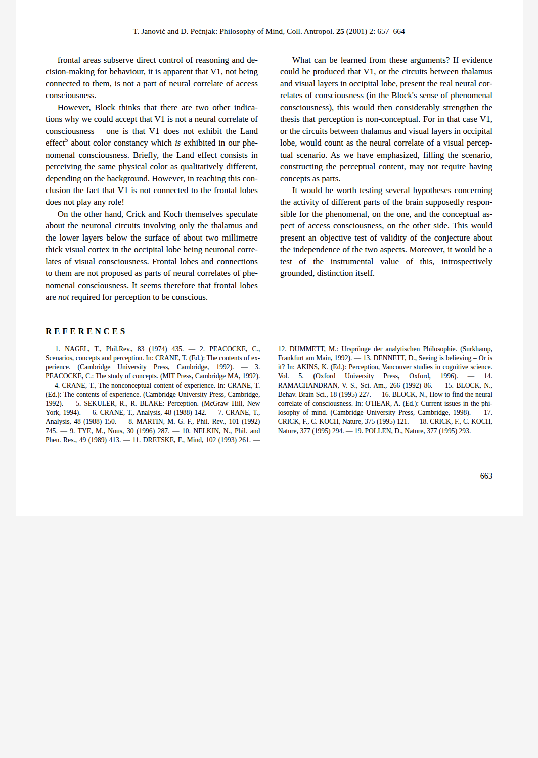T. Janović and D. Pećnjak: Philosophy of Mind, Coll. Antropol. 25 (2001) 2: 657–664
frontal areas subserve direct control of reasoning and decision-making for behaviour, it is apparent that V1, not being connected to them, is not a part of neural correlate of access consciousness.
However, Block thinks that there are two other indications why we could accept that V1 is not a neural correlate of consciousness – one is that V1 does not exhibit the Land effect5 about color constancy which is exhibited in our phenomenal consciousness. Briefly, the Land effect consists in perceiving the same physical color as qualitatively different, depending on the background. However, in reaching this conclusion the fact that V1 is not connected to the frontal lobes does not play any role!
On the other hand, Crick and Koch themselves speculate about the neuronal circuits involving only the thalamus and the lower layers below the surface of about two millimetre thick visual cortex in the occipital lobe being neuronal correlates of visual consciousness. Frontal lobes and connections to them are not proposed as parts of neural correlates of phenomenal consciousness. It seems therefore that frontal lobes are not required for perception to be conscious.
What can be learned from these arguments? If evidence could be produced that V1, or the circuits between thalamus and visual layers in occipital lobe, present the real neural correlates of consciousness (in the Block's sense of phenomenal consciousness), this would then considerably strengthen the thesis that perception is non-conceptual. For in that case V1, or the circuits between thalamus and visual layers in occipital lobe, would count as the neural correlate of a visual perceptual scenario. As we have emphasized, filling the scenario, constructing the perceptual content, may not require having concepts as parts.
It would be worth testing several hypotheses concerning the activity of different parts of the brain supposedly responsible for the phenomenal, on the one, and the conceptual aspect of access consciousness, on the other side. This would present an objective test of validity of the conjecture about the independence of the two aspects. Moreover, it would be a test of the instrumental value of this, introspectively grounded, distinction itself.
References
1. NAGEL, T., Phil.Rev., 83 (1974) 435. — 2. PEACOCKE, C., Scenarios, concepts and perception. In: CRANE, T. (Ed.): The contents of experience. (Cambridge University Press, Cambridge, 1992). — 3. PEACOCKE, C.: The study of concepts. (MIT Press, Cambridge MA, 1992). — 4. CRANE, T., The nonconceptual content of experience. In: CRANE, T. (Ed.): The contents of experience. (Cambridge University Press, Cambridge, 1992). — 5. SEKULER, R., R. BLAKE: Perception. (McGraw–Hill, New York, 1994). — 6. CRANE, T., Analysis, 48 (1988) 142. — 7. CRANE, T., Analysis, 48 (1988) 150. — 8. MARTIN, M. G. F., Phil. Rev., 101 (1992) 745. — 9. TYE, M., Nous, 30 (1996) 287. — 10. NELKIN, N., Phil. and Phen. Res., 49 (1989) 413. — 11. DRETSKE, F., Mind, 102 (1993) 261. — 12. DUMMETT, M.: Ursprünge der analytischen Philosophie. (Surkhamp, Frankfurt am Main, 1992). — 13. DENNETT, D., Seeing is believing – Or is it? In: AKINS, K. (Ed.): Perception, Vancouver studies in cognitive science. Vol. 5. (Oxford University Press, Oxford, 1996). — 14. RAMACHANDRAN, V. S., Sci. Am., 266 (1992) 86. — 15. BLOCK, N., Behav. Brain Sci., 18 (1995) 227. — 16. BLOCK, N., How to find the neural correlate of consciousness. In: O'HEAR, A. (Ed.): Current issues in the philosophy of mind. (Cambridge University Press, Cambridge, 1998). — 17. CRICK, F., C. KOCH, Nature, 375 (1995) 121. — 18. CRICK, F., C. KOCH, Nature, 377 (1995) 294. — 19. POLLEN, D., Nature, 377 (1995) 293.
663